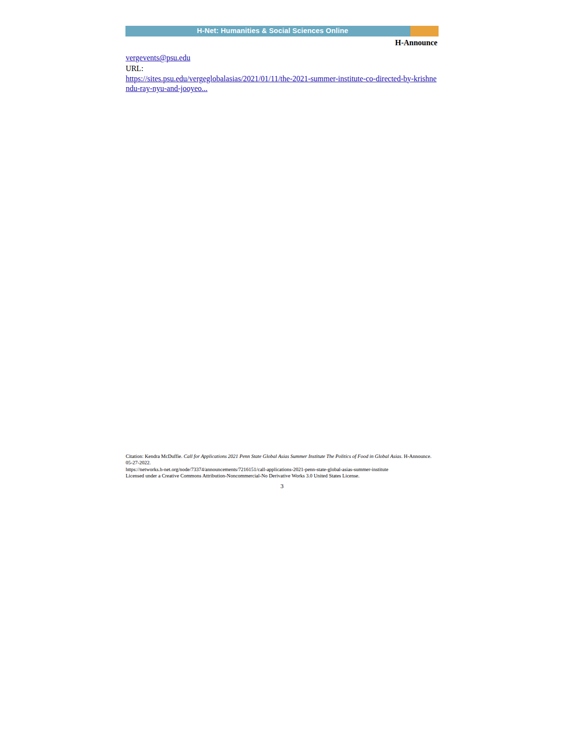H-Net: Humanities & Social Sciences Online
H-Announce
vergevents@psu.edu
URL:
https://sites.psu.edu/vergeglobalasias/2021/01/11/the-2021-summer-institute-co-directed-by-krishnendu-ray-nyu-and-jooyeo...
Citation: Kendra McDuffie. Call for Applications 2021 Penn State Global Asias Summer Institute The Politics of Food in Global Asias. H-Announce. 05-27-2022.
https://networks.h-net.org/node/73374/announcements/7216151/call-applications-2021-penn-state-global-asias-summer-institute
Licensed under a Creative Commons Attribution-Noncommercial-No Derivative Works 3.0 United States License.
3